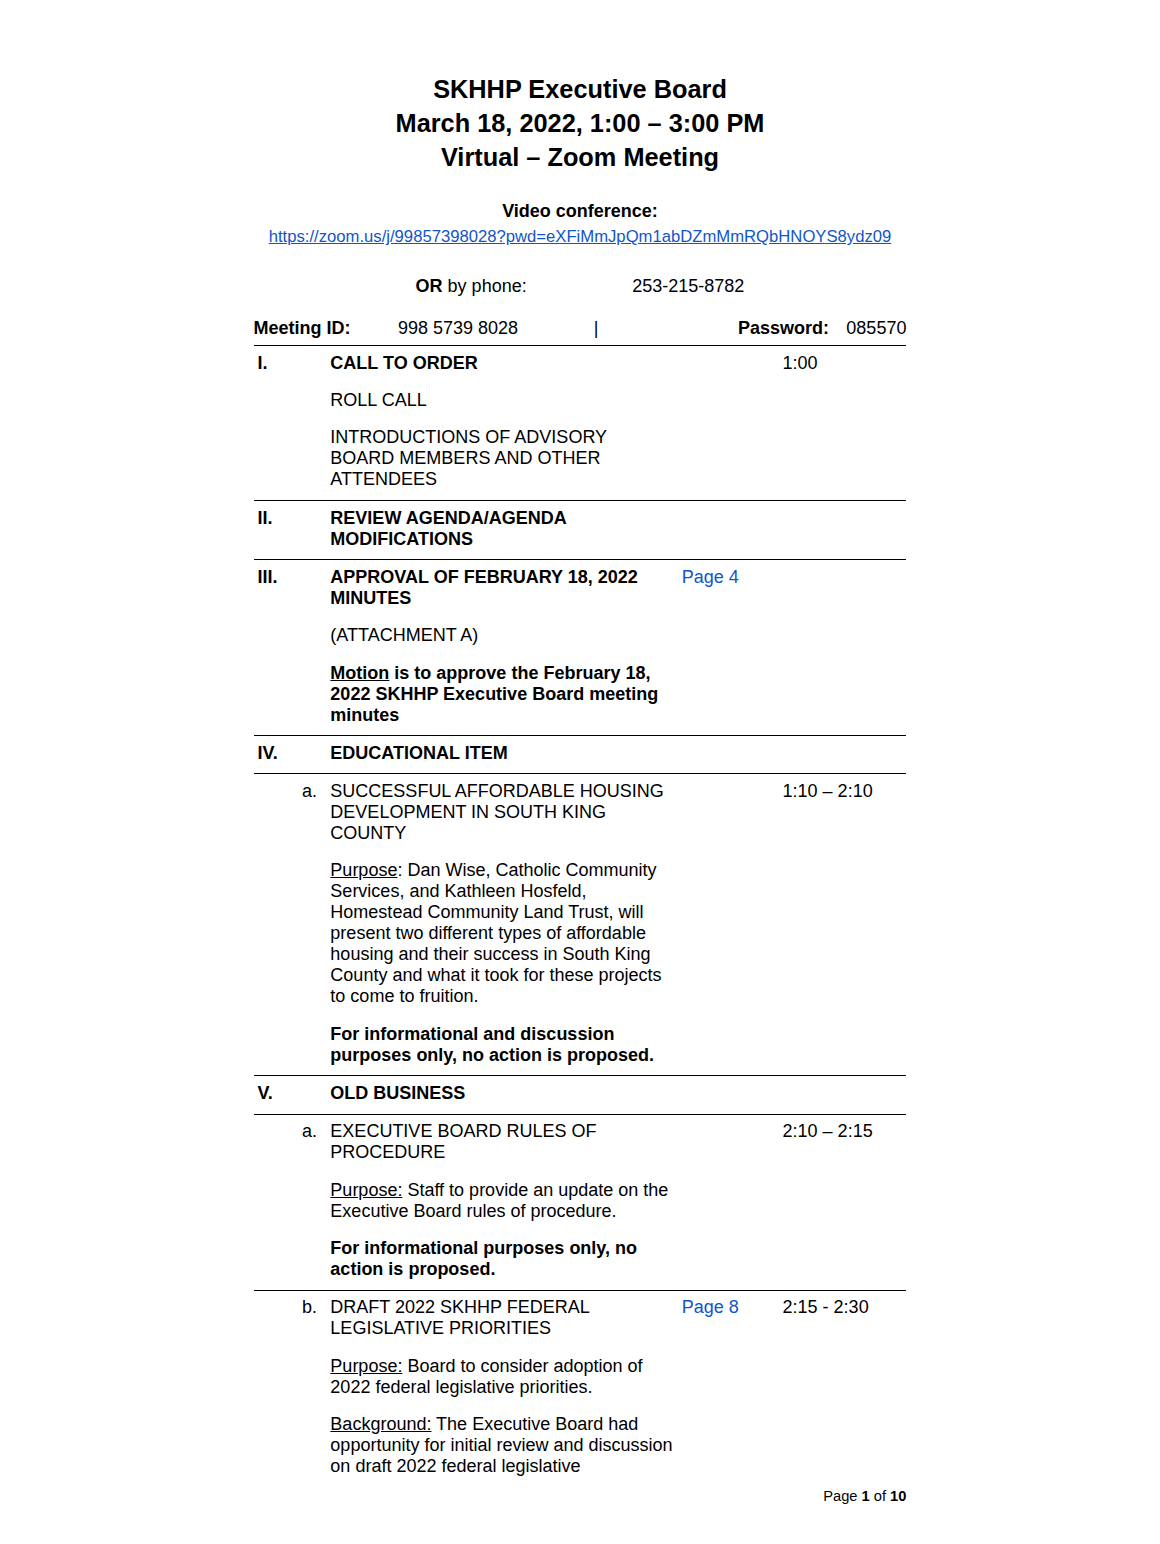SKHHP Executive Board
March 18, 2022, 1:00 – 3:00 PM
Virtual – Zoom Meeting
Video conference:
https://zoom.us/j/99857398028?pwd=eXFiMmJpQm1abDZmMmRQbHNOYS8ydz09
OR by phone:
253-215-8782
Meeting ID:
998 5739 8028
|
Password:
085570
| I. | CALL TO ORDER | | 1:00 |
| | ROLL CALL | | |
| | INTRODUCTIONS OF ADVISORY BOARD MEMBERS AND OTHER ATTENDEES | | |
| II. | REVIEW AGENDA/AGENDA MODIFICATIONS | | |
| III. | APPROVAL OF FEBRUARY 18, 2022 MINUTES | Page 4 | |
| | (ATTACHMENT A) | | |
| | Motion is to approve the February 18, 2022 SKHHP Executive Board meeting minutes | | |
| IV. | EDUCATIONAL ITEM | | |
| a. | SUCCESSFUL AFFORDABLE HOUSING DEVELOPMENT IN SOUTH KING COUNTY | | 1:10 – 2:10 |
| | Purpose : Dan Wise, Catholic Community Services, and Kathleen Hosfeld, Homestead Community Land Trust, will present two different types of affordable housing and their success in South King County and what it took for these projects to come to fruition. | | |
| | For informational and discussion purposes only, no action is proposed. | | |
| V. | OLD BUSINESS | | |
| a. | EXECUTIVE BOARD RULES OF PROCEDURE | | 2:10 – 2:15 |
| | Purpose: Staff to provide an update on the Executive Board rules of procedure. | | |
| | For informational purposes only, no action is proposed. | | |
| b. | DRAFT 2022 SKHHP FEDERAL LEGISLATIVE PRIORITIES | Page 8 | 2:15 - 2:30 |
| | Purpose: Board to consider adoption of 2022 federal legislative priorities. | | |
| | Background: The Executive Board had opportunity for initial review and discussion on draft 2022 federal legislative | | |
Page 1 of 10